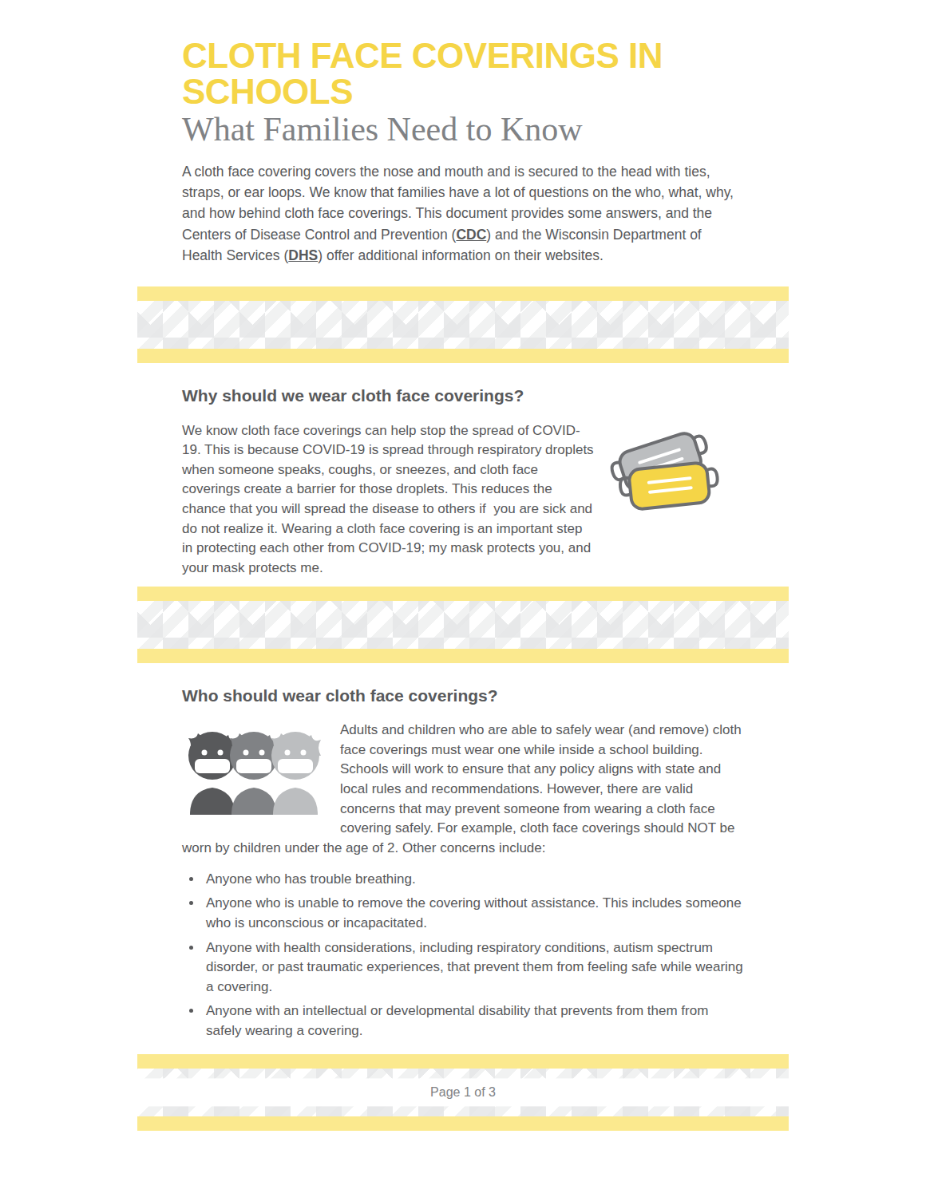Cloth Face Coverings in Schools
What Families Need to Know
A cloth face covering covers the nose and mouth and is secured to the head with ties, straps, or ear loops. We know that families have a lot of questions on the who, what, why, and how behind cloth face coverings. This document provides some answers, and the Centers of Disease Control and Prevention (CDC) and the Wisconsin Department of Health Services (DHS) offer additional information on their websites.
Why should we wear cloth face coverings?
We know cloth face coverings can help stop the spread of COVID-19. This is because COVID-19 is spread through respiratory droplets when someone speaks, coughs, or sneezes, and cloth face coverings create a barrier for those droplets. This reduces the chance that you will spread the disease to others if you are sick and do not realize it. Wearing a cloth face covering is an important step in protecting each other from COVID-19; my mask protects you, and your mask protects me.
Who should wear cloth face coverings?
Adults and children who are able to safely wear (and remove) cloth face coverings must wear one while inside a school building. Schools will work to ensure that any policy aligns with state and local rules and recommendations. However, there are valid concerns that may prevent someone from wearing a cloth face covering safely. For example, cloth face coverings should NOT be worn by children under the age of 2. Other concerns include:
Anyone who has trouble breathing.
Anyone who is unable to remove the covering without assistance. This includes someone who is unconscious or incapacitated.
Anyone with health considerations, including respiratory conditions, autism spectrum disorder, or past traumatic experiences, that prevent them from feeling safe while wearing a covering.
Anyone with an intellectual or developmental disability that prevents from them from safely wearing a covering.
Page 1 of 3